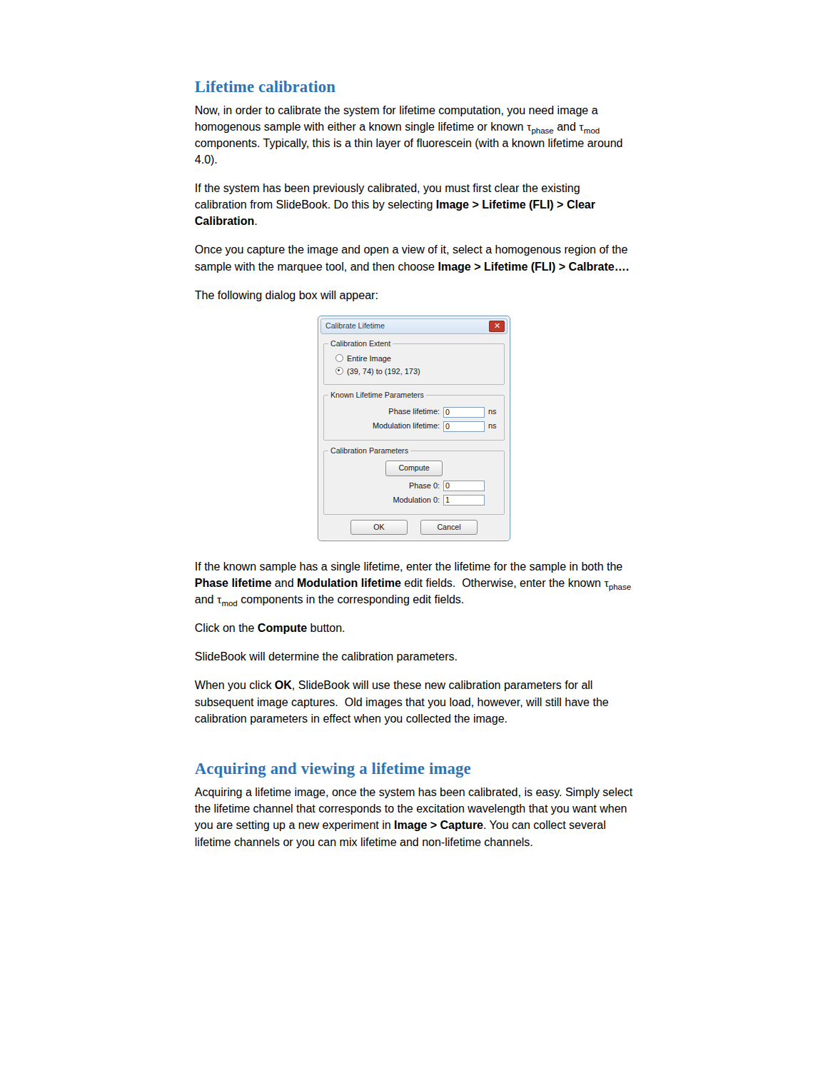Lifetime calibration
Now, in order to calibrate the system for lifetime computation, you need image a homogenous sample with either a known single lifetime or known τphase and τmod components. Typically, this is a thin layer of fluorescein (with a known lifetime around 4.0).
If the system has been previously calibrated, you must first clear the existing calibration from SlideBook. Do this by selecting Image > Lifetime (FLI) > Clear Calibration.
Once you capture the image and open a view of it, select a homogenous region of the sample with the marquee tool, and then choose Image > Lifetime (FLI) > Calbrate….
The following dialog box will appear:
Calibrate Lifetime ✕
Calibration Extent
Entire Image
(39, 74) to (192, 173)
Known Lifetime Parameters
Phase lifetime: 0 ns
Modulation lifetime: 0 ns
Calibration Parameters
Compute
Phase 0: 0
Modulation 0: 1
OK Cancel
If the known sample has a single lifetime, enter the lifetime for the sample in both the Phase lifetime and Modulation lifetime edit fields. Otherwise, enter the known τphase and τmod components in the corresponding edit fields.
Click on the Compute button.
SlideBook will determine the calibration parameters.
When you click OK, SlideBook will use these new calibration parameters for all subsequent image captures. Old images that you load, however, will still have the calibration parameters in effect when you collected the image.
Acquiring and viewing a lifetime image
Acquiring a lifetime image, once the system has been calibrated, is easy. Simply select the lifetime channel that corresponds to the excitation wavelength that you want when you are setting up a new experiment in Image > Capture. You can collect several lifetime channels or you can mix lifetime and non-lifetime channels.